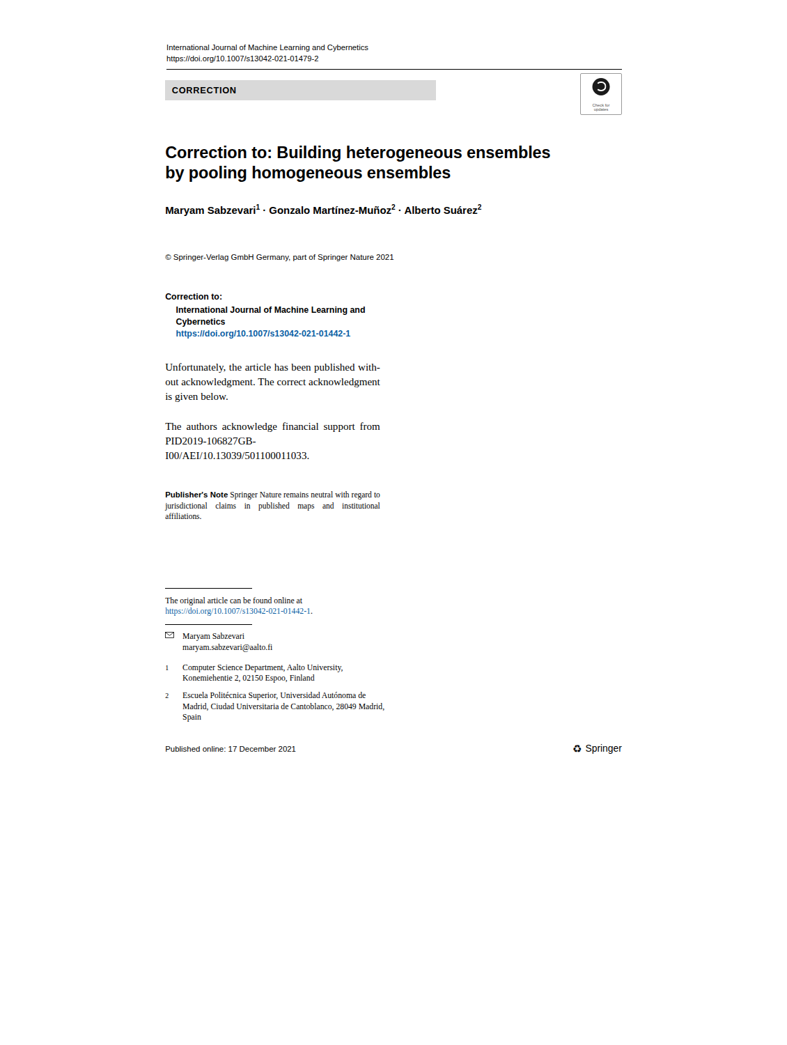International Journal of Machine Learning and Cybernetics
https://doi.org/10.1007/s13042-021-01479-2
CORRECTION
Check for
updates
Correction to: Building heterogeneous ensembles by pooling homogeneous ensembles
Maryam Sabzevari1 · Gonzalo Martínez-Muñoz2 · Alberto Suárez2
© Springer-Verlag GmbH Germany, part of Springer Nature 2021
Correction to:
International Journal of Machine Learning and Cybernetics
https://doi.org/10.1007/s13042-021-01442-1
Unfortunately, the article has been published without acknowledgment. The correct acknowledgment is given below.
The authors acknowledge financial support from PID2019-106827GB-I00/AEI/10.13039/501100011033.
Publisher's Note Springer Nature remains neutral with regard to jurisdictional claims in published maps and institutional affiliations.
The original article can be found online at https://doi.org/10.1007/s13042-021-01442-1.
Maryam Sabzevari
maryam.sabzevari@aalto.fi
1
Computer Science Department, Aalto University, Konemiehentie 2, 02150 Espoo, Finland
2
Escuela Politécnica Superior, Universidad Autónoma de Madrid, Ciudad Universitaria de Cantoblanco, 28049 Madrid, Spain
Published online: 17 December 2021
♻ Springer